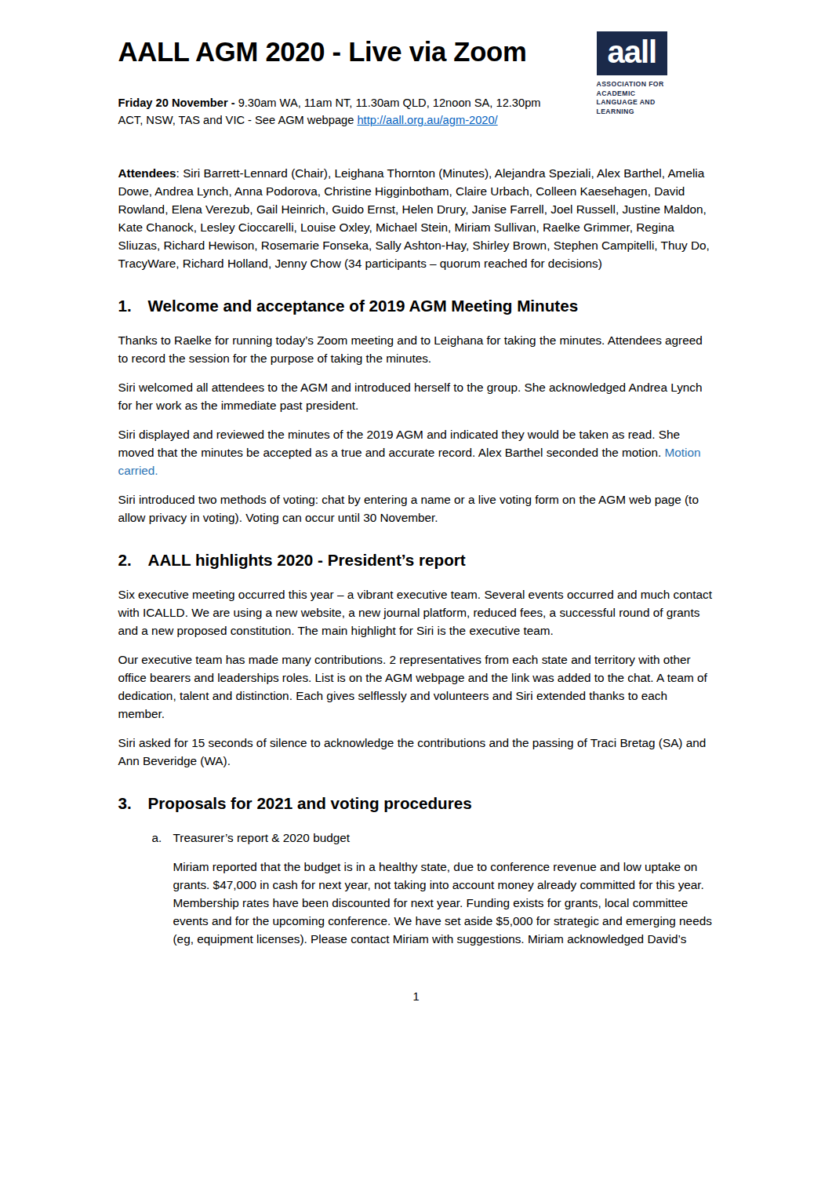AALL AGM 2020 - Live via Zoom
aall
ASSOCIATION FOR
ACADEMIC
LANGUAGE AND
LEARNING
Friday 20 November - 9.30am WA, 11am NT, 11.30am QLD, 12noon SA, 12.30pm ACT, NSW, TAS and VIC - See AGM webpage http://aall.org.au/agm-2020/
Attendees: Siri Barrett-Lennard (Chair), Leighana Thornton (Minutes), Alejandra Speziali, Alex Barthel, Amelia Dowe, Andrea Lynch, Anna Podorova, Christine Higginbotham, Claire Urbach, Colleen Kaesehagen, David Rowland, Elena Verezub, Gail Heinrich, Guido Ernst, Helen Drury, Janise Farrell, Joel Russell, Justine Maldon, Kate Chanock, Lesley Cioccarelli, Louise Oxley, Michael Stein, Miriam Sullivan, Raelke Grimmer, Regina Sliuzas, Richard Hewison, Rosemarie Fonseka, Sally Ashton-Hay, Shirley Brown, Stephen Campitelli, Thuy Do, TracyWare, Richard Holland, Jenny Chow (34 participants – quorum reached for decisions)
1. Welcome and acceptance of 2019 AGM Meeting Minutes
Thanks to Raelke for running today’s Zoom meeting and to Leighana for taking the minutes. Attendees agreed to record the session for the purpose of taking the minutes.
Siri welcomed all attendees to the AGM and introduced herself to the group. She acknowledged Andrea Lynch for her work as the immediate past president.
Siri displayed and reviewed the minutes of the 2019 AGM and indicated they would be taken as read. She moved that the minutes be accepted as a true and accurate record. Alex Barthel seconded the motion. Motion carried.
Siri introduced two methods of voting: chat by entering a name or a live voting form on the AGM web page (to allow privacy in voting). Voting can occur until 30 November.
2. AALL highlights 2020 - President’s report
Six executive meeting occurred this year – a vibrant executive team. Several events occurred and much contact with ICALLD. We are using a new website, a new journal platform, reduced fees, a successful round of grants and a new proposed constitution. The main highlight for Siri is the executive team.
Our executive team has made many contributions. 2 representatives from each state and territory with other office bearers and leaderships roles. List is on the AGM webpage and the link was added to the chat. A team of dedication, talent and distinction. Each gives selflessly and volunteers and Siri extended thanks to each member.
Siri asked for 15 seconds of silence to acknowledge the contributions and the passing of Traci Bretag (SA) and Ann Beveridge (WA).
3. Proposals for 2021 and voting procedures
Treasurer’s report & 2020 budget
Miriam reported that the budget is in a healthy state, due to conference revenue and low uptake on grants. $47,000 in cash for next year, not taking into account money already committed for this year. Membership rates have been discounted for next year. Funding exists for grants, local committee events and for the upcoming conference. We have set aside $5,000 for strategic and emerging needs (eg, equipment licenses). Please contact Miriam with suggestions. Miriam acknowledged David’s
1